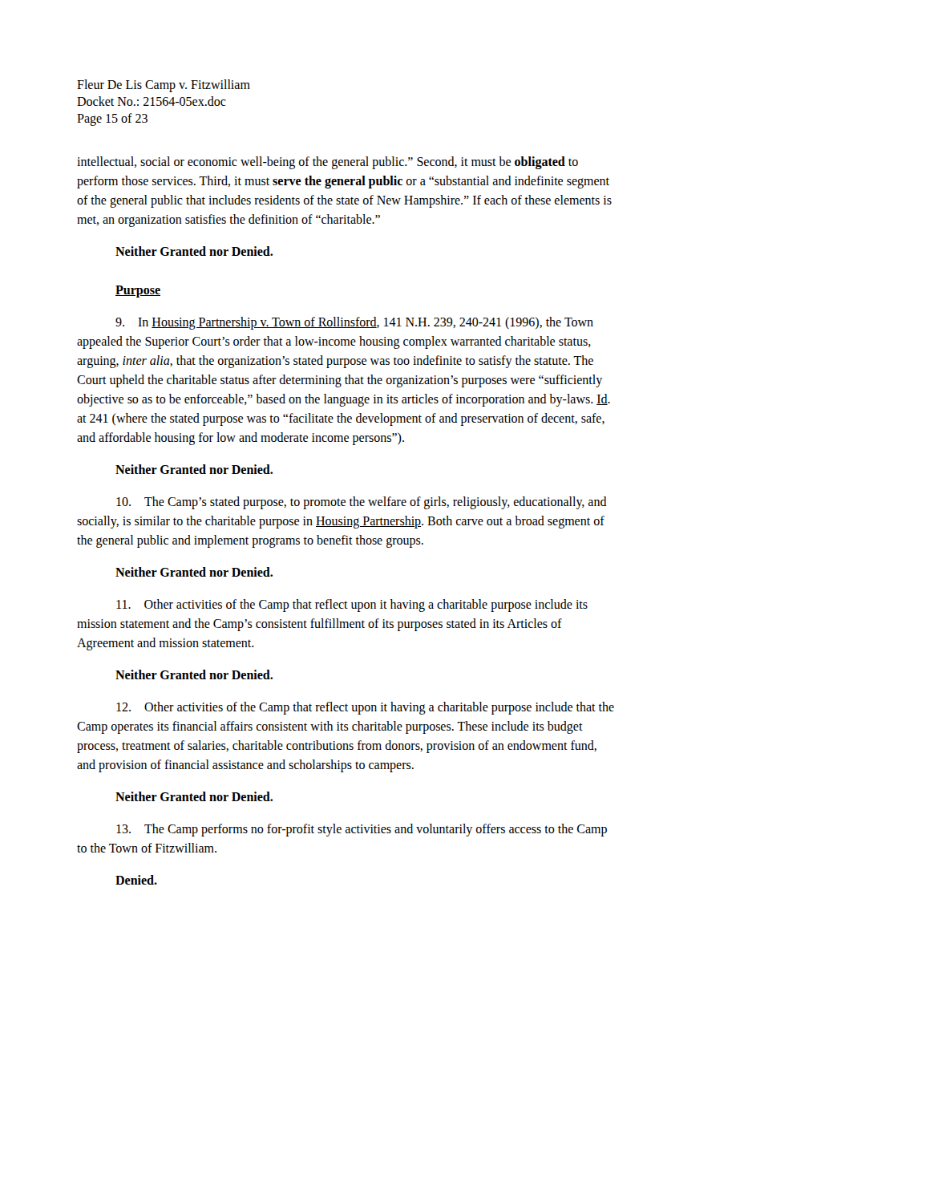Fleur De Lis Camp v. Fitzwilliam
Docket No.: 21564-05ex.doc
Page 15 of 23
intellectual, social or economic well-being of the general public.” Second, it must be obligated to perform those services. Third, it must serve the general public or a “substantial and indefinite segment of the general public that includes residents of the state of New Hampshire.” If each of these elements is met, an organization satisfies the definition of “charitable.”
Neither Granted nor Denied.
Purpose
9. In Housing Partnership v. Town of Rollinsford, 141 N.H. 239, 240-241 (1996), the Town appealed the Superior Court’s order that a low-income housing complex warranted charitable status, arguing, inter alia, that the organization’s stated purpose was too indefinite to satisfy the statute. The Court upheld the charitable status after determining that the organization’s purposes were “sufficiently objective so as to be enforceable,” based on the language in its articles of incorporation and by-laws. Id. at 241 (where the stated purpose was to “facilitate the development of and preservation of decent, safe, and affordable housing for low and moderate income persons”).
Neither Granted nor Denied.
10. The Camp’s stated purpose, to promote the welfare of girls, religiously, educationally, and socially, is similar to the charitable purpose in Housing Partnership. Both carve out a broad segment of the general public and implement programs to benefit those groups.
Neither Granted nor Denied.
11. Other activities of the Camp that reflect upon it having a charitable purpose include its mission statement and the Camp’s consistent fulfillment of its purposes stated in its Articles of Agreement and mission statement.
Neither Granted nor Denied.
12. Other activities of the Camp that reflect upon it having a charitable purpose include that the Camp operates its financial affairs consistent with its charitable purposes. These include its budget process, treatment of salaries, charitable contributions from donors, provision of an endowment fund, and provision of financial assistance and scholarships to campers.
Neither Granted nor Denied.
13. The Camp performs no for-profit style activities and voluntarily offers access to the Camp to the Town of Fitzwilliam.
Denied.